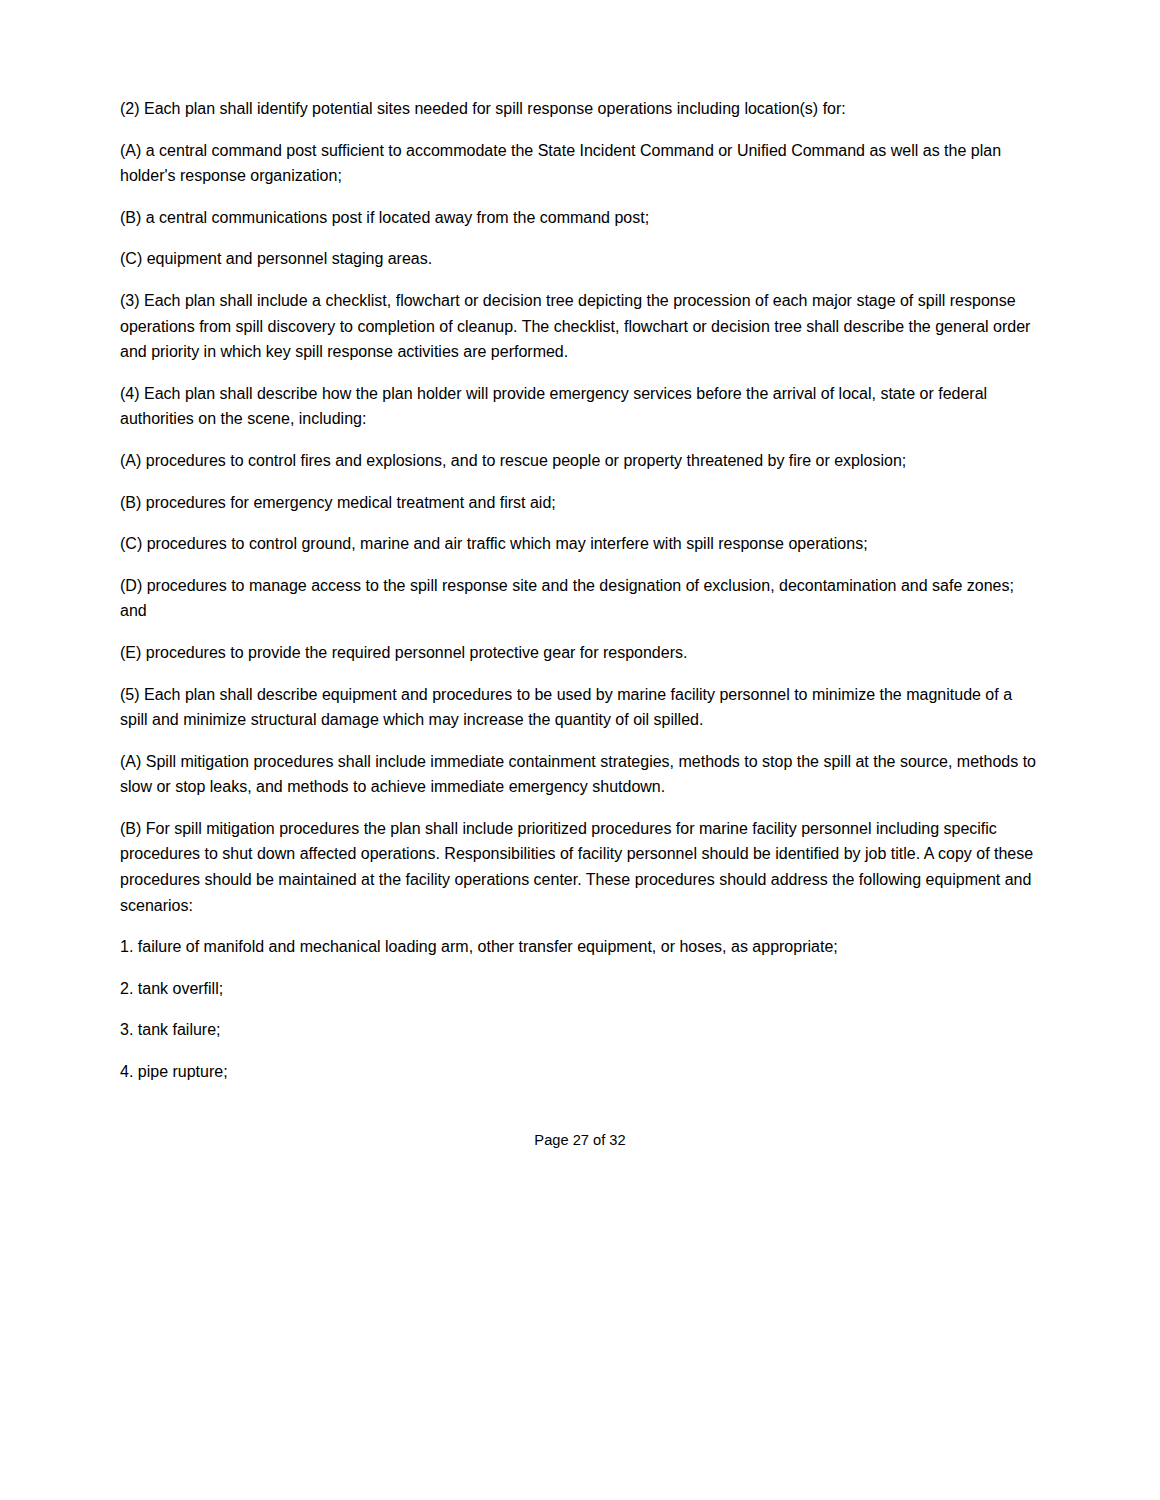(2) Each plan shall identify potential sites needed for spill response operations including location(s) for:
(A) a central command post sufficient to accommodate the State Incident Command or Unified Command as well as the plan holder's response organization;
(B) a central communications post if located away from the command post;
(C) equipment and personnel staging areas.
(3) Each plan shall include a checklist, flowchart or decision tree depicting the procession of each major stage of spill response operations from spill discovery to completion of cleanup. The checklist, flowchart or decision tree shall describe the general order and priority in which key spill response activities are performed.
(4) Each plan shall describe how the plan holder will provide emergency services before the arrival of local, state or federal authorities on the scene, including:
(A) procedures to control fires and explosions, and to rescue people or property threatened by fire or explosion;
(B) procedures for emergency medical treatment and first aid;
(C) procedures to control ground, marine and air traffic which may interfere with spill response operations;
(D) procedures to manage access to the spill response site and the designation of exclusion, decontamination and safe zones; and
(E) procedures to provide the required personnel protective gear for responders.
(5) Each plan shall describe equipment and procedures to be used by marine facility personnel to minimize the magnitude of a spill and minimize structural damage which may increase the quantity of oil spilled.
(A) Spill mitigation procedures shall include immediate containment strategies, methods to stop the spill at the source, methods to slow or stop leaks, and methods to achieve immediate emergency shutdown.
(B) For spill mitigation procedures the plan shall include prioritized procedures for marine facility personnel including specific procedures to shut down affected operations. Responsibilities of facility personnel should be identified by job title. A copy of these procedures should be maintained at the facility operations center. These procedures should address the following equipment and scenarios:
1. failure of manifold and mechanical loading arm, other transfer equipment, or hoses, as appropriate;
2. tank overfill;
3. tank failure;
4. pipe rupture;
Page 27 of 32